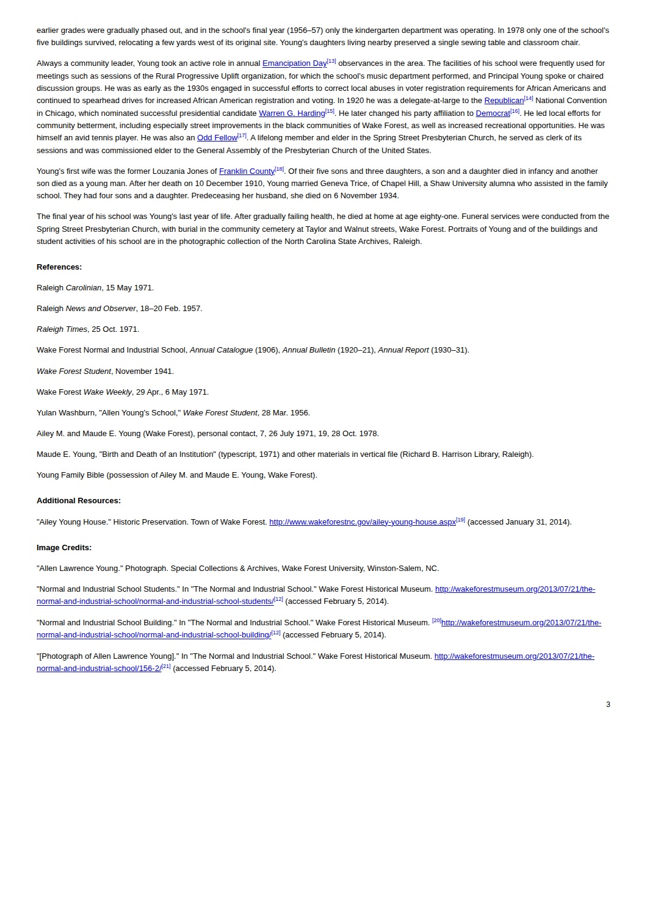earlier grades were gradually phased out, and in the school's final year (1956–57) only the kindergarten department was operating. In 1978 only one of the school's five buildings survived, relocating a few yards west of its original site. Young's daughters living nearby preserved a single sewing table and classroom chair.
Always a community leader, Young took an active role in annual Emancipation Day[13] observances in the area. The facilities of his school were frequently used for meetings such as sessions of the Rural Progressive Uplift organization, for which the school's music department performed, and Principal Young spoke or chaired discussion groups. He was as early as the 1930s engaged in successful efforts to correct local abuses in voter registration requirements for African Americans and continued to spearhead drives for increased African American registration and voting. In 1920 he was a delegate-at-large to the Republican[14] National Convention in Chicago, which nominated successful presidential candidate Warren G. Harding[15]. He later changed his party affiliation to Democrat[16]. He led local efforts for community betterment, including especially street improvements in the black communities of Wake Forest, as well as increased recreational opportunities. He was himself an avid tennis player. He was also an Odd Fellow[17]. A lifelong member and elder in the Spring Street Presbyterian Church, he served as clerk of its sessions and was commissioned elder to the General Assembly of the Presbyterian Church of the United States.
Young's first wife was the former Louzania Jones of Franklin County[18]. Of their five sons and three daughters, a son and a daughter died in infancy and another son died as a young man. After her death on 10 December 1910, Young married Geneva Trice, of Chapel Hill, a Shaw University alumna who assisted in the family school. They had four sons and a daughter. Predeceasing her husband, she died on 6 November 1934.
The final year of his school was Young's last year of life. After gradually failing health, he died at home at age eighty-one. Funeral services were conducted from the Spring Street Presbyterian Church, with burial in the community cemetery at Taylor and Walnut streets, Wake Forest. Portraits of Young and of the buildings and student activities of his school are in the photographic collection of the North Carolina State Archives, Raleigh.
References:
Raleigh Carolinian, 15 May 1971.
Raleigh News and Observer, 18–20 Feb. 1957.
Raleigh Times, 25 Oct. 1971.
Wake Forest Normal and Industrial School, Annual Catalogue (1906), Annual Bulletin (1920–21), Annual Report (1930–31).
Wake Forest Student, November 1941.
Wake Forest Wake Weekly, 29 Apr., 6 May 1971.
Yulan Washburn, "Allen Young's School," Wake Forest Student, 28 Mar. 1956.
Ailey M. and Maude E. Young (Wake Forest), personal contact, 7, 26 July 1971, 19, 28 Oct. 1978.
Maude E. Young, "Birth and Death of an Institution" (typescript, 1971) and other materials in vertical file (Richard B. Harrison Library, Raleigh).
Young Family Bible (possession of Ailey M. and Maude E. Young, Wake Forest).
Additional Resources:
"Ailey Young House." Historic Preservation. Town of Wake Forest. http://www.wakeforestnc.gov/ailey-young-house.aspx[19] (accessed January 31, 2014).
Image Credits:
"Allen Lawrence Young." Photograph. Special Collections & Archives, Wake Forest University, Winston-Salem, NC.
"Normal and Industrial School Students." In "The Normal and Industrial School." Wake Forest Historical Museum. http://wakeforestmuseum.org/2013/07/21/the-normal-and-industrial-school/normal-and-industrial-school-students/[12] (accessed February 5, 2014).
"Normal and Industrial School Building." In "The Normal and Industrial School." Wake Forest Historical Museum. [20]http://wakeforestmuseum.org/2013/07/21/the-normal-and-industrial-school/normal-and-industrial-school-building/[12] (accessed February 5, 2014).
"[Photograph of Allen Lawrence Young]." In "The Normal and Industrial School." Wake Forest Historical Museum. http://wakeforestmuseum.org/2013/07/21/the-normal-and-industrial-school/156-2/[21] (accessed February 5, 2014).
3